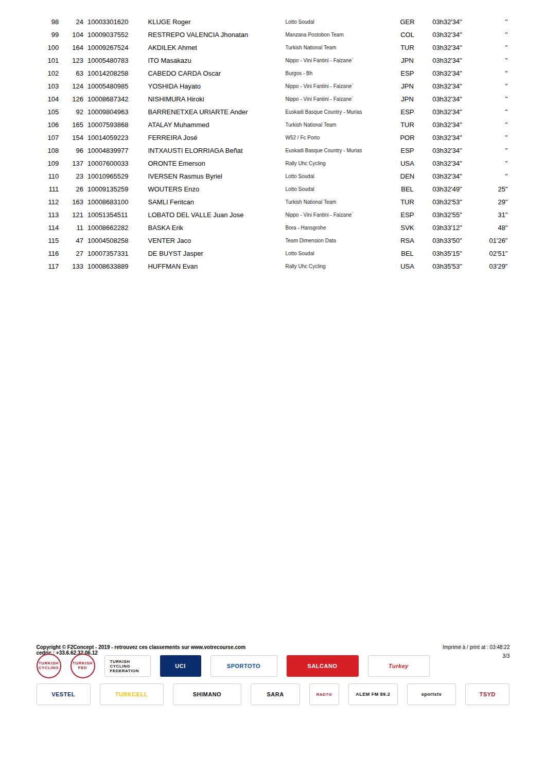| 98 | 24 | 10003301620 | KLUGE Roger | Lotto Soudal | GER | 03h32'34" | '' |
| 99 | 104 | 10009037552 | RESTREPO VALENCIA Jhonatan | Manzana Postobon Team | COL | 03h32'34" | '' |
| 100 | 164 | 10009267524 | AKDILEK Ahmet | Turkish National Team | TUR | 03h32'34" | '' |
| 101 | 123 | 10005480783 | ITO Masakazu | Nippo - Vini Fantini - Faizane` | JPN | 03h32'34" | '' |
| 102 | 63 | 10014208258 | CABEDO CARDA Oscar | Burgos - Bh | ESP | 03h32'34" | '' |
| 103 | 124 | 10005480985 | YOSHIDA Hayato | Nippo - Vini Fantini - Faizane` | JPN | 03h32'34" | '' |
| 104 | 126 | 10008687342 | NISHIMURA Hiroki | Nippo - Vini Fantini - Faizane` | JPN | 03h32'34" | '' |
| 105 | 92 | 10009804963 | BARRENETXEA URIARTE Ander | Euskadi Basque Country - Murias | ESP | 03h32'34" | '' |
| 106 | 165 | 10007593868 | ATALAY Muhammed | Turkish National Team | TUR | 03h32'34" | '' |
| 107 | 154 | 10014059223 | FERREIRA José | W52 / Fc Porto | POR | 03h32'34" | '' |
| 108 | 96 | 10004839977 | INTXAUSTI ELORRIAGA Beñat | Euskadi Basque Country - Murias | ESP | 03h32'34" | '' |
| 109 | 137 | 10007600033 | ORONTE Emerson | Rally Uhc Cycling | USA | 03h32'34" | '' |
| 110 | 23 | 10010965529 | IVERSEN Rasmus Byriel | Lotto Soudal | DEN | 03h32'34" | '' |
| 111 | 26 | 10009135259 | WOUTERS Enzo | Lotto Soudal | BEL | 03h32'49" | 25" |
| 112 | 163 | 10008683100 | SAMLI Feritcan | Turkish National Team | TUR | 03h32'53" | 29" |
| 113 | 121 | 10051354511 | LOBATO DEL VALLE Juan Jose | Nippo - Vini Fantini - Faizane` | ESP | 03h32'55" | 31" |
| 114 | 11 | 10008662282 | BASKA Erik | Bora - Hansgrohe | SVK | 03h33'12" | 48" |
| 115 | 47 | 10004508258 | VENTER Jaco | Team Dimension Data | RSA | 03h33'50" | 01'26" |
| 116 | 27 | 10007357331 | DE BUYST Jasper | Lotto Soudal | BEL | 03h35'15" | 02'51" |
| 117 | 133 | 10008633889 | HUFFMAN Evan | Rally Uhc Cycling | USA | 03h35'53" | 03'29" |
Copyright © F2Concept - 2019 - retrouvez ces classements sur www.votrecourse.com
cedric : +33.6.62.32.06.12
Imprimé à / print at : 03:48:22
3/3
TURKISH
CYCLING TURKISH
FED TURKISH CYCLING FEDERATION UCI SPORTOTO SALCANO Turkey
VESTEL TURKCELL SHIMANO SARA RADTG ALEM FM 89.2 sportstv TSYD